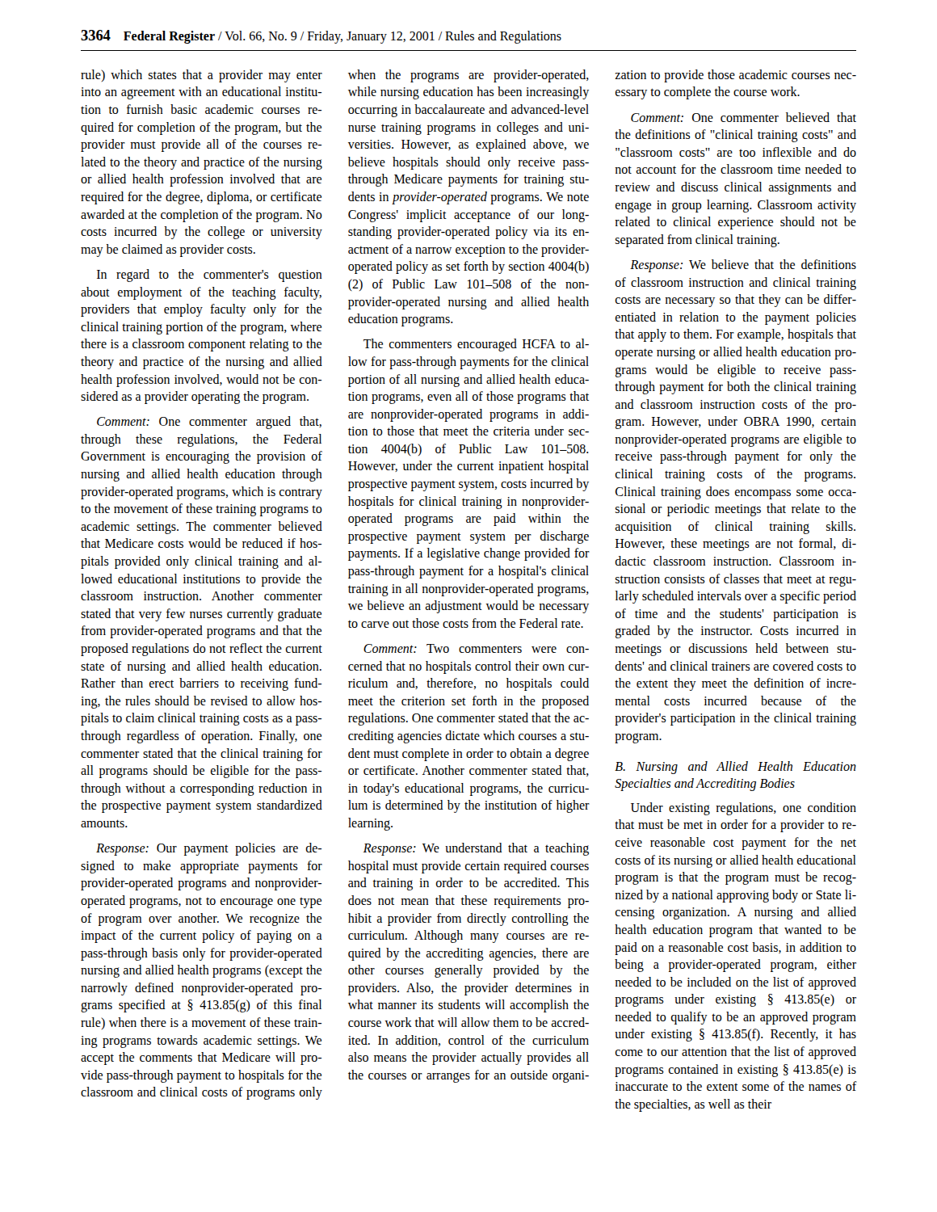3364 Federal Register / Vol. 66, No. 9 / Friday, January 12, 2001 / Rules and Regulations
rule) which states that a provider may enter into an agreement with an educational institution to furnish basic academic courses required for completion of the program, but the provider must provide all of the courses related to the theory and practice of the nursing or allied health profession involved that are required for the degree, diploma, or certificate awarded at the completion of the program. No costs incurred by the college or university may be claimed as provider costs.
In regard to the commenter's question about employment of the teaching faculty, providers that employ faculty only for the clinical training portion of the program, where there is a classroom component relating to the theory and practice of the nursing and allied health profession involved, would not be considered as a provider operating the program.
Comment: One commenter argued that, through these regulations, the Federal Government is encouraging the provision of nursing and allied health education through provider-operated programs, which is contrary to the movement of these training programs to academic settings. The commenter believed that Medicare costs would be reduced if hospitals provided only clinical training and allowed educational institutions to provide the classroom instruction. Another commenter stated that very few nurses currently graduate from provider-operated programs and that the proposed regulations do not reflect the current state of nursing and allied health education. Rather than erect barriers to receiving funding, the rules should be revised to allow hospitals to claim clinical training costs as a pass-through regardless of operation. Finally, one commenter stated that the clinical training for all programs should be eligible for the pass-through without a corresponding reduction in the prospective payment system standardized amounts.
Response: Our payment policies are designed to make appropriate payments for provider-operated programs and nonprovider-operated programs, not to encourage one type of program over another. We recognize the impact of the current policy of paying on a pass-through basis only for provider-operated nursing and allied health programs (except the narrowly defined nonprovider-operated programs specified at § 413.85(g) of this final rule) when there is a movement of these training programs towards academic settings. We accept the comments that Medicare will provide pass-through payment to hospitals for the classroom and clinical costs of programs only when the programs are provider-operated, while nursing education has been increasingly occurring in baccalaureate and advanced-level nurse training programs in colleges and universities. However, as explained above, we believe hospitals should only receive pass-through Medicare payments for training students in provider-operated programs. We note Congress' implicit acceptance of our longstanding provider-operated policy via its enactment of a narrow exception to the provider-operated policy as set forth by section 4004(b)(2) of Public Law 101–508 of the nonprovider-operated nursing and allied health education programs.
The commenters encouraged HCFA to allow for pass-through payments for the clinical portion of all nursing and allied health education programs, even all of those programs that are nonprovider-operated programs in addition to those that meet the criteria under section 4004(b) of Public Law 101–508. However, under the current inpatient hospital prospective payment system, costs incurred by hospitals for clinical training in nonprovider-operated programs are paid within the prospective payment system per discharge payments. If a legislative change provided for pass-through payment for a hospital's clinical training in all nonprovider-operated programs, we believe an adjustment would be necessary to carve out those costs from the Federal rate.
Comment: Two commenters were concerned that no hospitals control their own curriculum and, therefore, no hospitals could meet the criterion set forth in the proposed regulations. One commenter stated that the accrediting agencies dictate which courses a student must complete in order to obtain a degree or certificate. Another commenter stated that, in today's educational programs, the curriculum is determined by the institution of higher learning.
Response: We understand that a teaching hospital must provide certain required courses and training in order to be accredited. This does not mean that these requirements prohibit a provider from directly controlling the curriculum. Although many courses are required by the accrediting agencies, there are other courses generally provided by the providers. Also, the provider determines in what manner its students will accomplish the course work that will allow them to be accredited. In addition, control of the curriculum also means the provider actually provides all the courses or arranges for an outside organization to provide those academic courses necessary to complete the course work.
Comment: One commenter believed that the definitions of "clinical training costs" and "classroom costs" are too inflexible and do not account for the classroom time needed to review and discuss clinical assignments and engage in group learning. Classroom activity related to clinical experience should not be separated from clinical training.
Response: We believe that the definitions of classroom instruction and clinical training costs are necessary so that they can be differentiated in relation to the payment policies that apply to them. For example, hospitals that operate nursing or allied health education programs would be eligible to receive pass-through payment for both the clinical training and classroom instruction costs of the program. However, under OBRA 1990, certain nonprovider-operated programs are eligible to receive pass-through payment for only the clinical training costs of the programs. Clinical training does encompass some occasional or periodic meetings that relate to the acquisition of clinical training skills. However, these meetings are not formal, didactic classroom instruction. Classroom instruction consists of classes that meet at regularly scheduled intervals over a specific period of time and the students' participation is graded by the instructor. Costs incurred in meetings or discussions held between students' and clinical trainers are covered costs to the extent they meet the definition of incremental costs incurred because of the provider's participation in the clinical training program.
B. Nursing and Allied Health Education Specialties and Accrediting Bodies
Under existing regulations, one condition that must be met in order for a provider to receive reasonable cost payment for the net costs of its nursing or allied health educational program is that the program must be recognized by a national approving body or State licensing organization. A nursing and allied health education program that wanted to be paid on a reasonable cost basis, in addition to being a provider-operated program, either needed to be included on the list of approved programs under existing § 413.85(e) or needed to qualify to be an approved program under existing § 413.85(f). Recently, it has come to our attention that the list of approved programs contained in existing § 413.85(e) is inaccurate to the extent some of the names of the specialties, as well as their